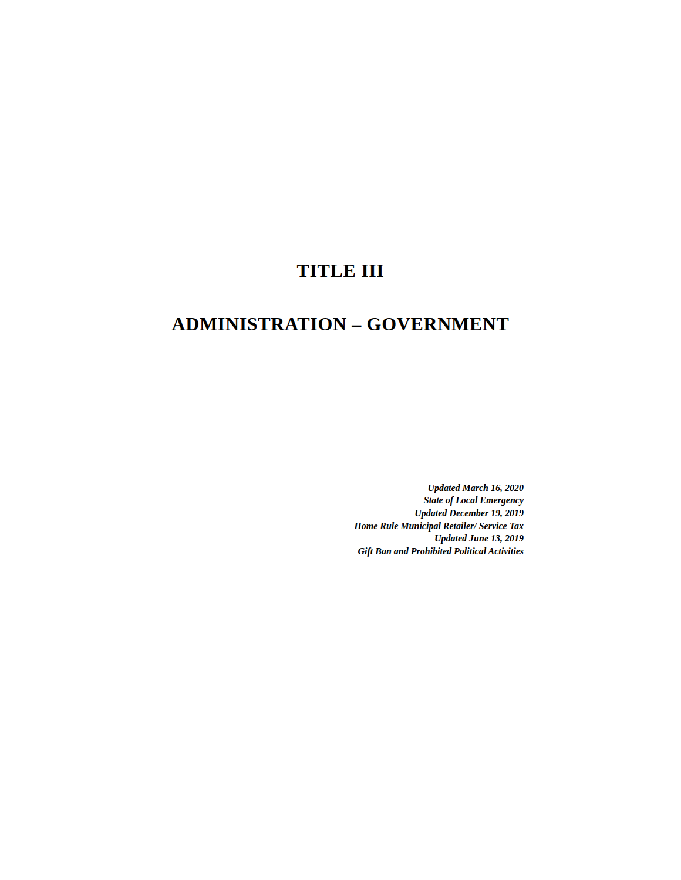TITLE III
ADMINISTRATION – GOVERNMENT
Updated March 16, 2020
State of Local Emergency
Updated December 19, 2019
Home Rule Municipal Retailer/ Service Tax
Updated June 13, 2019
Gift Ban and Prohibited Political Activities